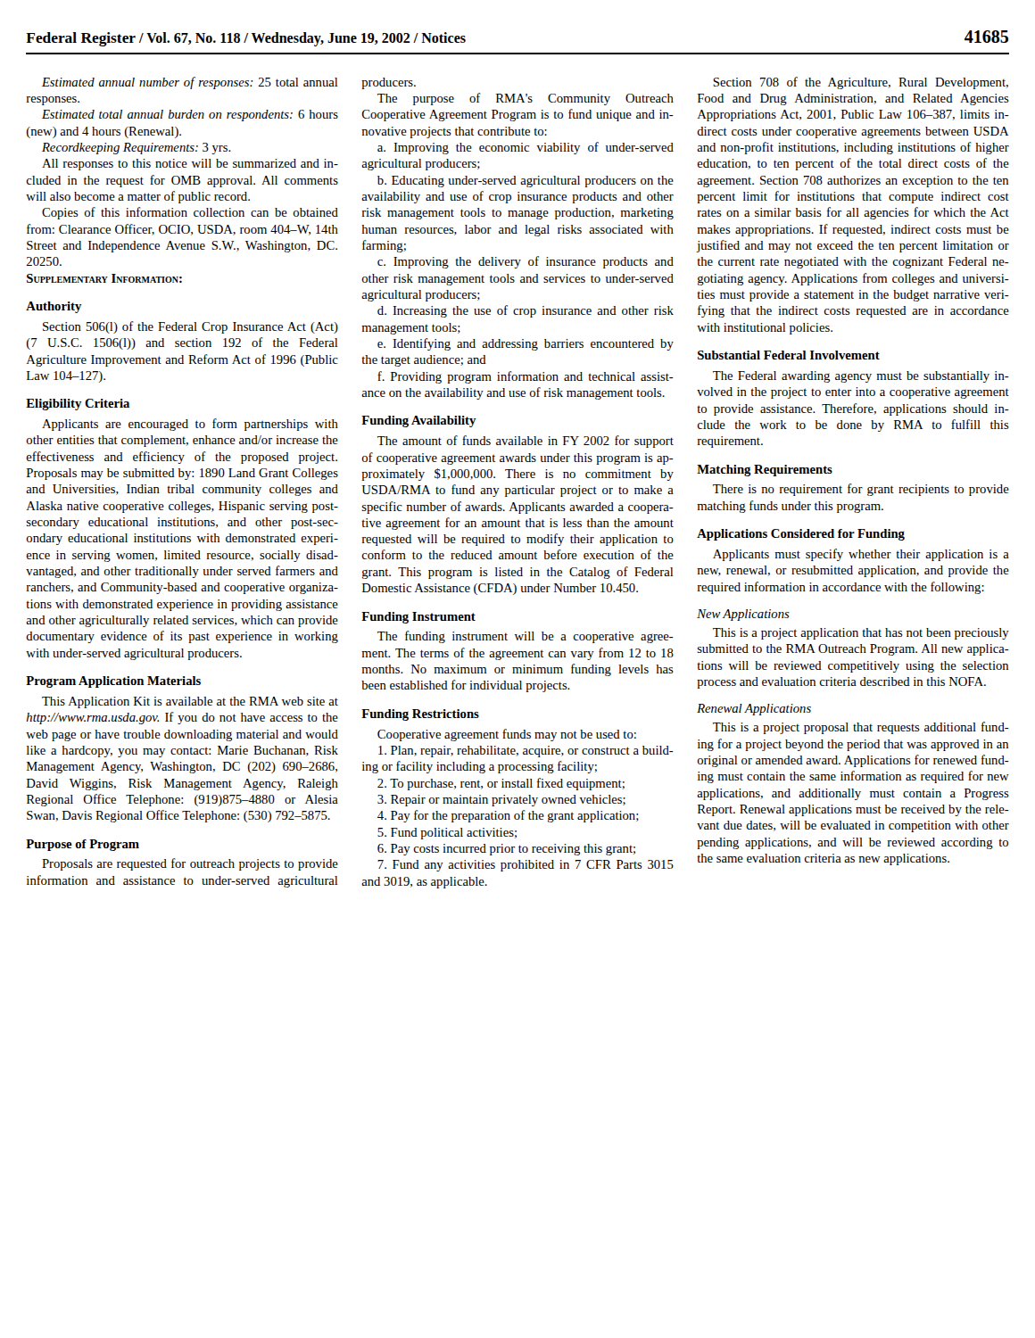Federal Register / Vol. 67, No. 118 / Wednesday, June 19, 2002 / Notices
41685
Estimated annual number of responses: 25 total annual responses.
Estimated total annual burden on respondents: 6 hours (new) and 4 hours (Renewal).
Recordkeeping Requirements: 3 yrs.
All responses to this notice will be summarized and included in the request for OMB approval. All comments will also become a matter of public record.
Copies of this information collection can be obtained from: Clearance Officer, OCIO, USDA, room 404–W, 14th Street and Independence Avenue S.W., Washington, DC. 20250.
Supplementary Information:
Authority
Section 506(l) of the Federal Crop Insurance Act (Act) (7 U.S.C. 1506(l)) and section 192 of the Federal Agriculture Improvement and Reform Act of 1996 (Public Law 104–127).
Eligibility Criteria
Applicants are encouraged to form partnerships with other entities that complement, enhance and/or increase the effectiveness and efficiency of the proposed project. Proposals may be submitted by: 1890 Land Grant Colleges and Universities, Indian tribal community colleges and Alaska native cooperative colleges, Hispanic serving post-secondary educational institutions, and other post-secondary educational institutions with demonstrated experience in serving women, limited resource, socially disadvantaged, and other traditionally under served farmers and ranchers, and Community-based and cooperative organizations with demonstrated experience in providing assistance and other agriculturally related services, which can provide documentary evidence of its past experience in working with under-served agricultural producers.
Program Application Materials
This Application Kit is available at the RMA web site at http://www.rma.usda.gov. If you do not have access to the web page or have trouble downloading material and would like a hardcopy, you may contact: Marie Buchanan, Risk Management Agency, Washington, DC (202) 690–2686, David Wiggins, Risk Management Agency, Raleigh Regional Office Telephone: (919)875–4880 or Alesia Swan, Davis Regional Office Telephone: (530) 792–5875.
Purpose of Program
Proposals are requested for outreach projects to provide information and assistance to under-served agricultural producers.
The purpose of RMA's Community Outreach Cooperative Agreement Program is to fund unique and innovative projects that contribute to:
a. Improving the economic viability of under-served agricultural producers;
b. Educating under-served agricultural producers on the availability and use of crop insurance products and other risk management tools to manage production, marketing human resources, labor and legal risks associated with farming;
c. Improving the delivery of insurance products and other risk management tools and services to under-served agricultural producers;
d. Increasing the use of crop insurance and other risk management tools;
e. Identifying and addressing barriers encountered by the target audience; and
f. Providing program information and technical assistance on the availability and use of risk management tools.
Funding Availability
The amount of funds available in FY 2002 for support of cooperative agreement awards under this program is approximately $1,000,000. There is no commitment by USDA/RMA to fund any particular project or to make a specific number of awards. Applicants awarded a cooperative agreement for an amount that is less than the amount requested will be required to modify their application to conform to the reduced amount before execution of the grant. This program is listed in the Catalog of Federal Domestic Assistance (CFDA) under Number 10.450.
Funding Instrument
The funding instrument will be a cooperative agreement. The terms of the agreement can vary from 12 to 18 months. No maximum or minimum funding levels has been established for individual projects.
Funding Restrictions
Cooperative agreement funds may not be used to:
1. Plan, repair, rehabilitate, acquire, or construct a building or facility including a processing facility;
2. To purchase, rent, or install fixed equipment;
3. Repair or maintain privately owned vehicles;
4. Pay for the preparation of the grant application;
5. Fund political activities;
6. Pay costs incurred prior to receiving this grant;
7. Fund any activities prohibited in 7 CFR Parts 3015 and 3019, as applicable.
Section 708 of the Agriculture, Rural Development, Food and Drug Administration, and Related Agencies Appropriations Act, 2001, Public Law 106–387, limits indirect costs under cooperative agreements between USDA and non-profit institutions, including institutions of higher education, to ten percent of the total direct costs of the agreement. Section 708 authorizes an exception to the ten percent limit for institutions that compute indirect cost rates on a similar basis for all agencies for which the Act makes appropriations. If requested, indirect costs must be justified and may not exceed the ten percent limitation or the current rate negotiated with the cognizant Federal negotiating agency. Applications from colleges and universities must provide a statement in the budget narrative verifying that the indirect costs requested are in accordance with institutional policies.
Substantial Federal Involvement
The Federal awarding agency must be substantially involved in the project to enter into a cooperative agreement to provide assistance. Therefore, applications should include the work to be done by RMA to fulfill this requirement.
Matching Requirements
There is no requirement for grant recipients to provide matching funds under this program.
Applications Considered for Funding
Applicants must specify whether their application is a new, renewal, or resubmitted application, and provide the required information in accordance with the following:
New Applications
This is a project application that has not been preciously submitted to the RMA Outreach Program. All new applications will be reviewed competitively using the selection process and evaluation criteria described in this NOFA.
Renewal Applications
This is a project proposal that requests additional funding for a project beyond the period that was approved in an original or amended award. Applications for renewed funding must contain the same information as required for new applications, and additionally must contain a Progress Report. Renewal applications must be received by the relevant due dates, will be evaluated in competition with other pending applications, and will be reviewed according to the same evaluation criteria as new applications.